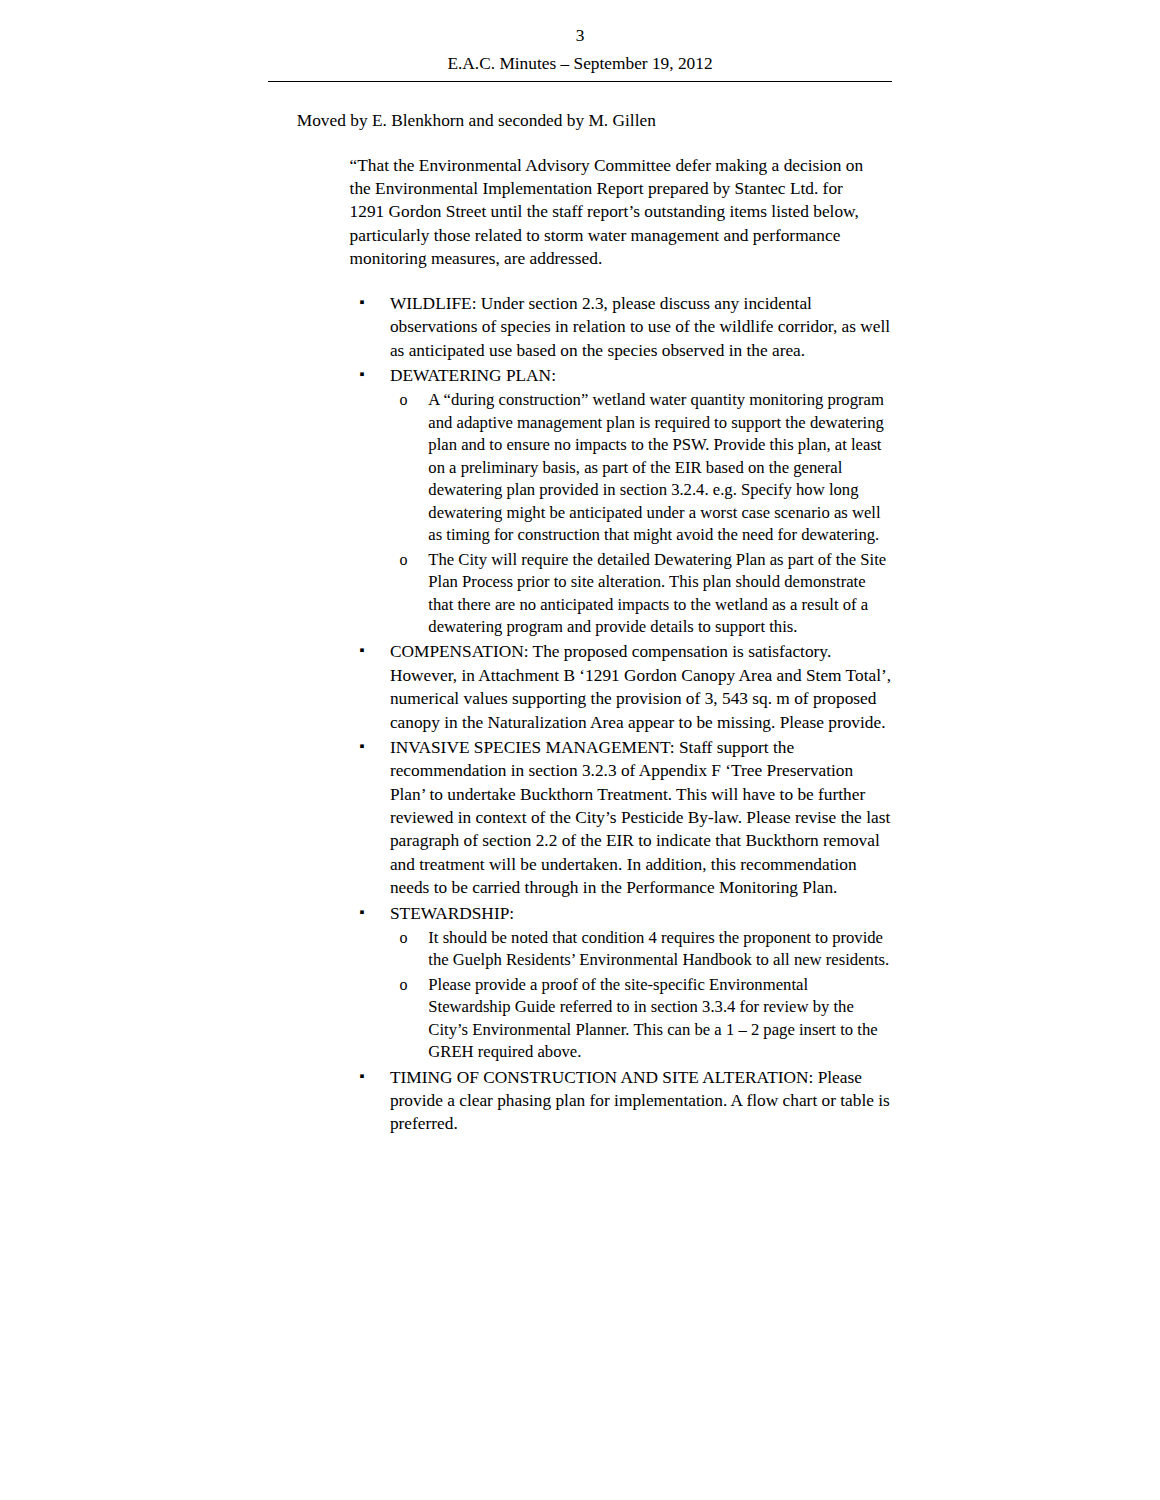3
E.A.C. Minutes – September 19, 2012
Moved by E. Blenkhorn and seconded by M. Gillen
“That the Environmental Advisory Committee defer making a decision on the Environmental Implementation Report prepared by Stantec Ltd. for 1291 Gordon Street until the staff report’s outstanding items listed below, particularly those related to storm water management and performance monitoring measures, are addressed.
WILDLIFE: Under section 2.3, please discuss any incidental observations of species in relation to use of the wildlife corridor, as well as anticipated use based on the species observed in the area.
DEWATERING PLAN:
A “during construction” wetland water quantity monitoring program and adaptive management plan is required to support the dewatering plan and to ensure no impacts to the PSW. Provide this plan, at least on a preliminary basis, as part of the EIR based on the general dewatering plan provided in section 3.2.4. e.g. Specify how long dewatering might be anticipated under a worst case scenario as well as timing for construction that might avoid the need for dewatering.
The City will require the detailed Dewatering Plan as part of the Site Plan Process prior to site alteration. This plan should demonstrate that there are no anticipated impacts to the wetland as a result of a dewatering program and provide details to support this.
COMPENSATION: The proposed compensation is satisfactory. However, in Attachment B ‘1291 Gordon Canopy Area and Stem Total’, numerical values supporting the provision of 3, 543 sq. m of proposed canopy in the Naturalization Area appear to be missing. Please provide.
INVASIVE SPECIES MANAGEMENT: Staff support the recommendation in section 3.2.3 of Appendix F ‘Tree Preservation Plan’ to undertake Buckthorn Treatment. This will have to be further reviewed in context of the City’s Pesticide By-law. Please revise the last paragraph of section 2.2 of the EIR to indicate that Buckthorn removal and treatment will be undertaken. In addition, this recommendation needs to be carried through in the Performance Monitoring Plan.
STEWARDSHIP:
It should be noted that condition 4 requires the proponent to provide the Guelph Residents’ Environmental Handbook to all new residents.
Please provide a proof of the site-specific Environmental Stewardship Guide referred to in section 3.3.4 for review by the City’s Environmental Planner. This can be a 1 – 2 page insert to the GREH required above.
TIMING OF CONSTRUCTION AND SITE ALTERATION: Please provide a clear phasing plan for implementation. A flow chart or table is preferred.